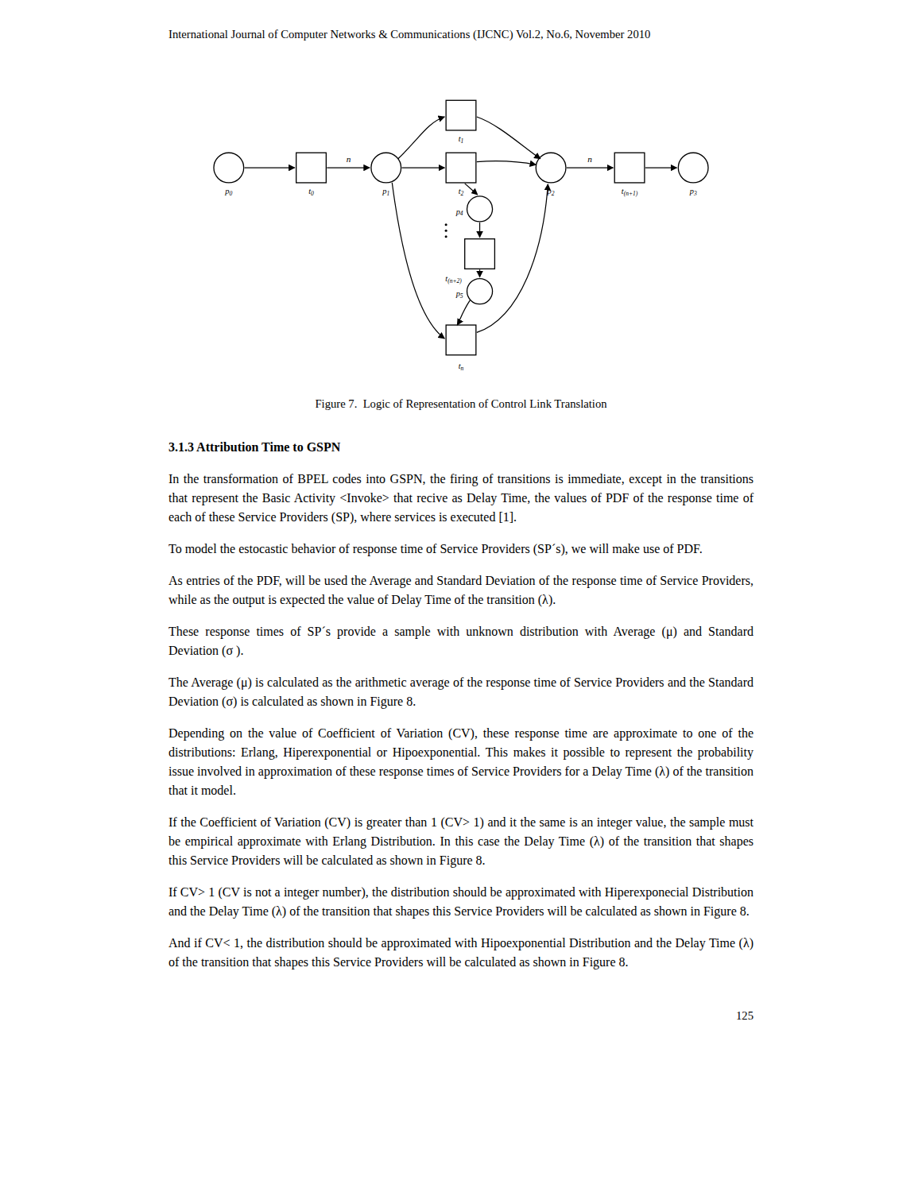International Journal of Computer Networks & Communications (IJCNC) Vol.2, No.6, November 2010
Generalized Stochastic Petri Net representing control link translation A Petri net diagram: place p0 leads through transition t0 (arc weight n) to place p1. From p1, arcs fan out to transitions t1, t2 and tn. Transition t2 leads to place p4, then through transition t(n+2) to place p5, then to transition tn. Transitions t1, t2 and tn converge on place p2, which leads through transition t(n+1) (arc weight n) to place p3. p0 t0 p1 t1 t2 p2 t(n+1) p3 p4 t(n+2) p5 tn n n
Figure 7. Logic of Representation of Control Link Translation
3.1.3 Attribution Time to GSPN
In the transformation of BPEL codes into GSPN, the firing of transitions is immediate, except in the transitions that represent the Basic Activity <Invoke> that recive as Delay Time, the values of PDF of the response time of each of these Service Providers (SP), where services is executed [1].
To model the estocastic behavior of response time of Service Providers (SP´s), we will make use of PDF.
As entries of the PDF, will be used the Average and Standard Deviation of the response time of Service Providers, while as the output is expected the value of Delay Time of the transition (λ).
These response times of SP´s provide a sample with unknown distribution with Average (μ) and Standard Deviation (σ ).
The Average (μ) is calculated as the arithmetic average of the response time of Service Providers and the Standard Deviation (σ) is calculated as shown in Figure 8.
Depending on the value of Coefficient of Variation (CV), these response time are approximate to one of the distributions: Erlang, Hiperexponential or Hipoexponential. This makes it possible to represent the probability issue involved in approximation of these response times of Service Providers for a Delay Time (λ) of the transition that it model.
If the Coefficient of Variation (CV) is greater than 1 (CV> 1) and it the same is an integer value, the sample must be empirical approximate with Erlang Distribution. In this case the Delay Time (λ) of the transition that shapes this Service Providers will be calculated as shown in Figure 8.
If CV> 1 (CV is not a integer number), the distribution should be approximated with Hiperexponecial Distribution and the Delay Time (λ) of the transition that shapes this Service Providers will be calculated as shown in Figure 8.
And if CV< 1, the distribution should be approximated with Hipoexponential Distribution and the Delay Time (λ) of the transition that shapes this Service Providers will be calculated as shown in Figure 8.
125